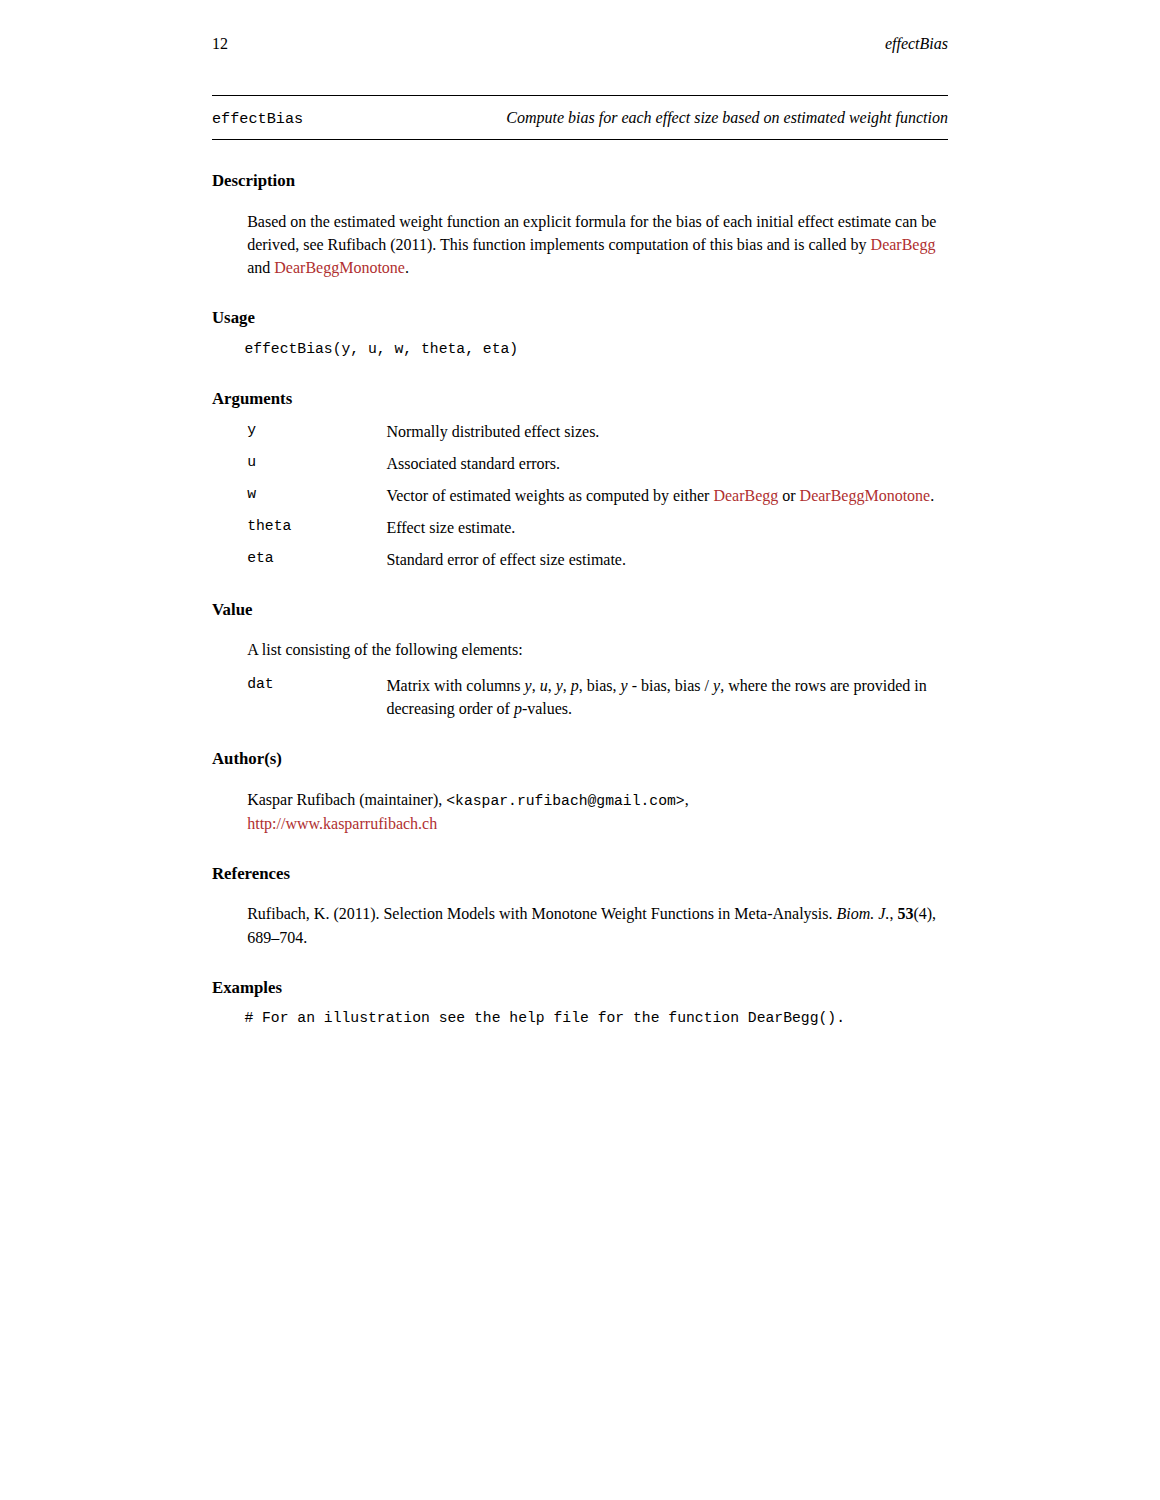12 effectBias
effectBias Compute bias for each effect size based on estimated weight function
Description
Based on the estimated weight function an explicit formula for the bias of each initial effect estimate can be derived, see Rufibach (2011). This function implements computation of this bias and is called by DearBegg and DearBeggMonotone.
Usage
effectBias(y, u, w, theta, eta)
Arguments
y
Normally distributed effect sizes.
u
Associated standard errors.
w
Vector of estimated weights as computed by either DearBegg or DearBeggMonotone.
theta
Effect size estimate.
eta
Standard error of effect size estimate.
Value
A list consisting of the following elements:
dat
Matrix with columns y, u, y, p, bias, y - bias, bias / y, where the rows are provided in decreasing order of p-values.
Author(s)
Kaspar Rufibach (maintainer), <kaspar.rufibach@gmail.com>,
http://www.kasparrufibach.ch
References
Rufibach, K. (2011). Selection Models with Monotone Weight Functions in Meta-Analysis. Biom. J., 53(4), 689–704.
Examples
# For an illustration see the help file for the function DearBegg().